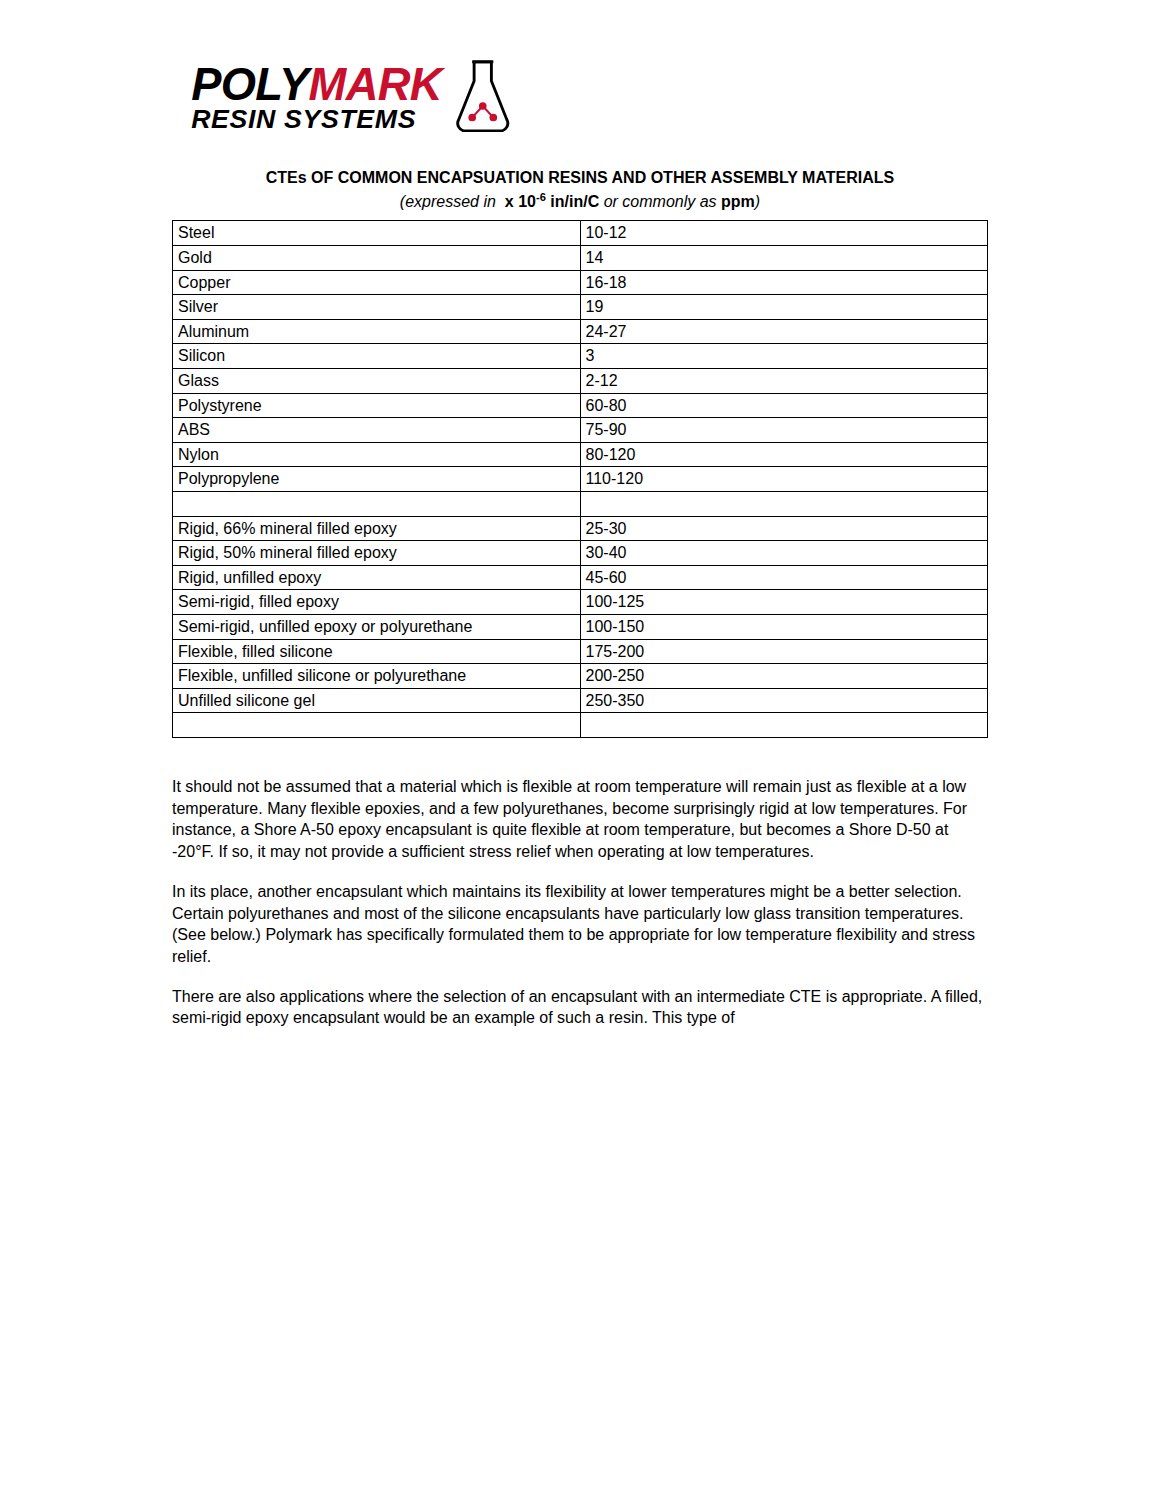POLYMARK
RESIN SYSTEMS
CTEs OF COMMON ENCAPSUATION RESINS AND OTHER ASSEMBLY MATERIALS
(expressed in x 10-6 in/in/C or commonly as ppm)
| Steel | 10-12 |
| Gold | 14 |
| Copper | 16-18 |
| Silver | 19 |
| Aluminum | 24-27 |
| Silicon | 3 |
| Glass | 2-12 |
| Polystyrene | 60-80 |
| ABS | 75-90 |
| Nylon | 80-120 |
| Polypropylene | 110-120 |
| Rigid, 66% mineral filled epoxy | 25-30 |
| Rigid, 50% mineral filled epoxy | 30-40 |
| Rigid, unfilled epoxy | 45-60 |
| Semi-rigid, filled epoxy | 100-125 |
| Semi-rigid, unfilled epoxy or polyurethane | 100-150 |
| Flexible, filled silicone | 175-200 |
| Flexible, unfilled silicone or polyurethane | 200-250 |
| Unfilled silicone gel | 250-350 |
It should not be assumed that a material which is flexible at room temperature will remain just as flexible at a low temperature. Many flexible epoxies, and a few polyurethanes, become surprisingly rigid at low temperatures. For instance, a Shore A-50 epoxy encapsulant is quite flexible at room temperature, but becomes a Shore D-50 at -20°F. If so, it may not provide a sufficient stress relief when operating at low temperatures.
In its place, another encapsulant which maintains its flexibility at lower temperatures might be a better selection. Certain polyurethanes and most of the silicone encapsulants have particularly low glass transition temperatures. (See below.) Polymark has specifically formulated them to be appropriate for low temperature flexibility and stress relief.
There are also applications where the selection of an encapsulant with an intermediate CTE is appropriate. A filled, semi-rigid epoxy encapsulant would be an example of such a resin. This type of